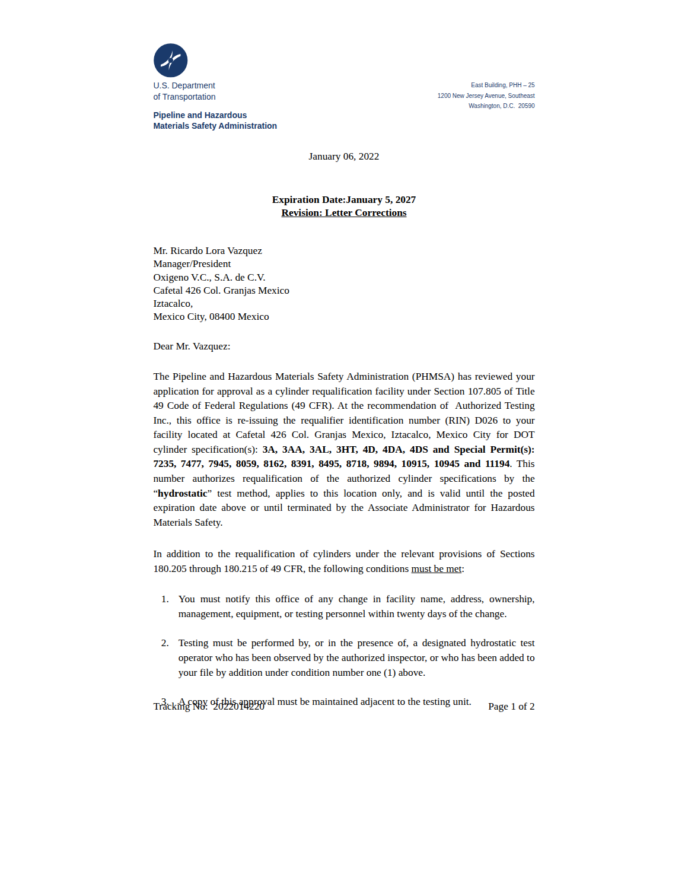U.S. Department
of Transportation
Pipeline and Hazardous
Materials Safety Administration
East Building, PHH – 25
1200 New Jersey Avenue, Southeast
Washington, D.C. 20590
January 06, 2022
Expiration Date:January 5, 2027 Revision: Letter Corrections
Mr. Ricardo Lora Vazquez
Manager/President
Oxigeno V.C., S.A. de C.V.
Cafetal 426 Col. Granjas Mexico
Iztacalco,
Mexico City, 08400 Mexico
Dear Mr. Vazquez:
The Pipeline and Hazardous Materials Safety Administration (PHMSA) has reviewed your application for approval as a cylinder requalification facility under Section 107.805 of Title 49 Code of Federal Regulations (49 CFR). At the recommendation of Authorized Testing Inc., this office is re-issuing the requalifier identification number (RIN) D026 to your facility located at Cafetal 426 Col. Granjas Mexico, Iztacalco, Mexico City for DOT cylinder specification(s): 3A, 3AA, 3AL, 3HT, 4D, 4DA, 4DS and Special Permit(s): 7235, 7477, 7945, 8059, 8162, 8391, 8495, 8718, 9894, 10915, 10945 and 11194. This number authorizes requalification of the authorized cylinder specifications by the “hydrostatic” test method, applies to this location only, and is valid until the posted expiration date above or until terminated by the Associate Administrator for Hazardous Materials Safety.
In addition to the requalification of cylinders under the relevant provisions of Sections 180.205 through 180.215 of 49 CFR, the following conditions must be met:
You must notify this office of any change in facility name, address, ownership, management, equipment, or testing personnel within twenty days of the change.
Testing must be performed by, or in the presence of, a designated hydrostatic test operator who has been observed by the authorized inspector, or who has been added to your file by addition under condition number one (1) above.
A copy of this approval must be maintained adjacent to the testing unit.
Tracking No: 2022014220 Page 1 of 2